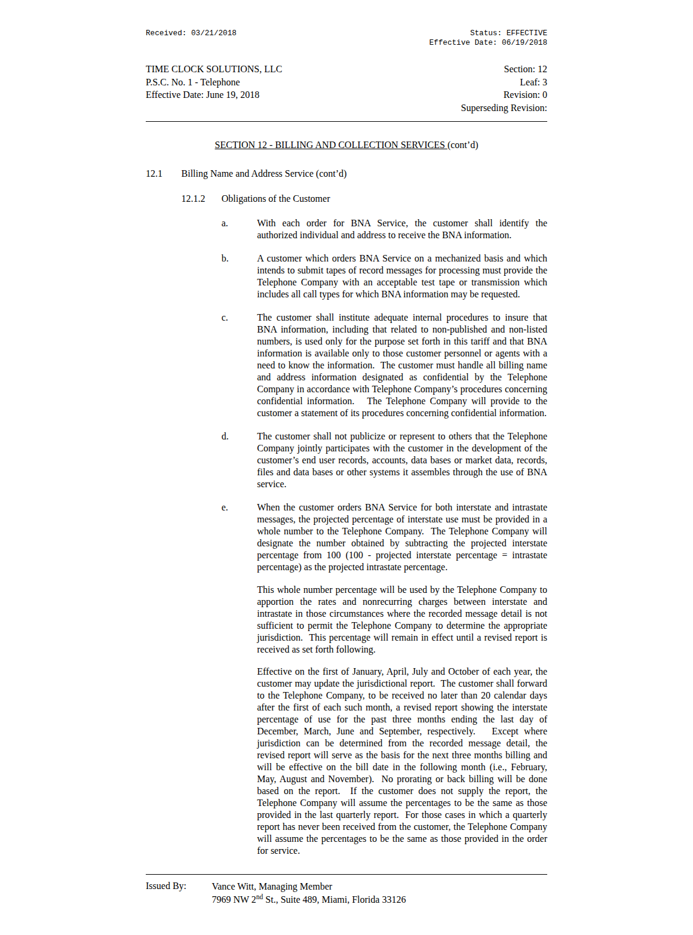Received: 03/21/2018
Status: EFFECTIVE
Effective Date: 06/19/2018
TIME CLOCK SOLUTIONS, LLC
P.S.C. No. 1 - Telephone
Effective Date: June 19, 2018
Section: 12
Leaf: 3
Revision: 0
Superseding Revision:
SECTION 12 - BILLING AND COLLECTION SERVICES (cont’d)
12.1
Billing Name and Address Service (cont’d)
12.1.2
Obligations of the Customer
a.
With each order for BNA Service, the customer shall identify the authorized individual and address to receive the BNA information.
b.
A customer which orders BNA Service on a mechanized basis and which intends to submit tapes of record messages for processing must provide the Telephone Company with an acceptable test tape or transmission which includes all call types for which BNA information may be requested.
c.
The customer shall institute adequate internal procedures to insure that BNA information, including that related to non-published and non-listed numbers, is used only for the purpose set forth in this tariff and that BNA information is available only to those customer personnel or agents with a need to know the information. The customer must handle all billing name and address information designated as confidential by the Telephone Company in accordance with Telephone Company’s procedures concerning confidential information. The Telephone Company will provide to the customer a statement of its procedures concerning confidential information.
d.
The customer shall not publicize or represent to others that the Telephone Company jointly participates with the customer in the development of the customer’s end user records, accounts, data bases or market data, records, files and data bases or other systems it assembles through the use of BNA service.
e.
When the customer orders BNA Service for both interstate and intrastate messages, the projected percentage of interstate use must be provided in a whole number to the Telephone Company. The Telephone Company will designate the number obtained by subtracting the projected interstate percentage from 100 (100 - projected interstate percentage = intrastate percentage) as the projected intrastate percentage.
This whole number percentage will be used by the Telephone Company to apportion the rates and nonrecurring charges between interstate and intrastate in those circumstances where the recorded message detail is not sufficient to permit the Telephone Company to determine the appropriate jurisdiction. This percentage will remain in effect until a revised report is received as set forth following.
Effective on the first of January, April, July and October of each year, the customer may update the jurisdictional report. The customer shall forward to the Telephone Company, to be received no later than 20 calendar days after the first of each such month, a revised report showing the interstate percentage of use for the past three months ending the last day of December, March, June and September, respectively. Except where jurisdiction can be determined from the recorded message detail, the revised report will serve as the basis for the next three months billing and will be effective on the bill date in the following month (i.e., February, May, August and November). No prorating or back billing will be done based on the report. If the customer does not supply the report, the Telephone Company will assume the percentages to be the same as those provided in the last quarterly report. For those cases in which a quarterly report has never been received from the customer, the Telephone Company will assume the percentages to be the same as those provided in the order for service.
Issued By:
Vance Witt, Managing Member
7969 NW 2nd St., Suite 489, Miami, Florida 33126